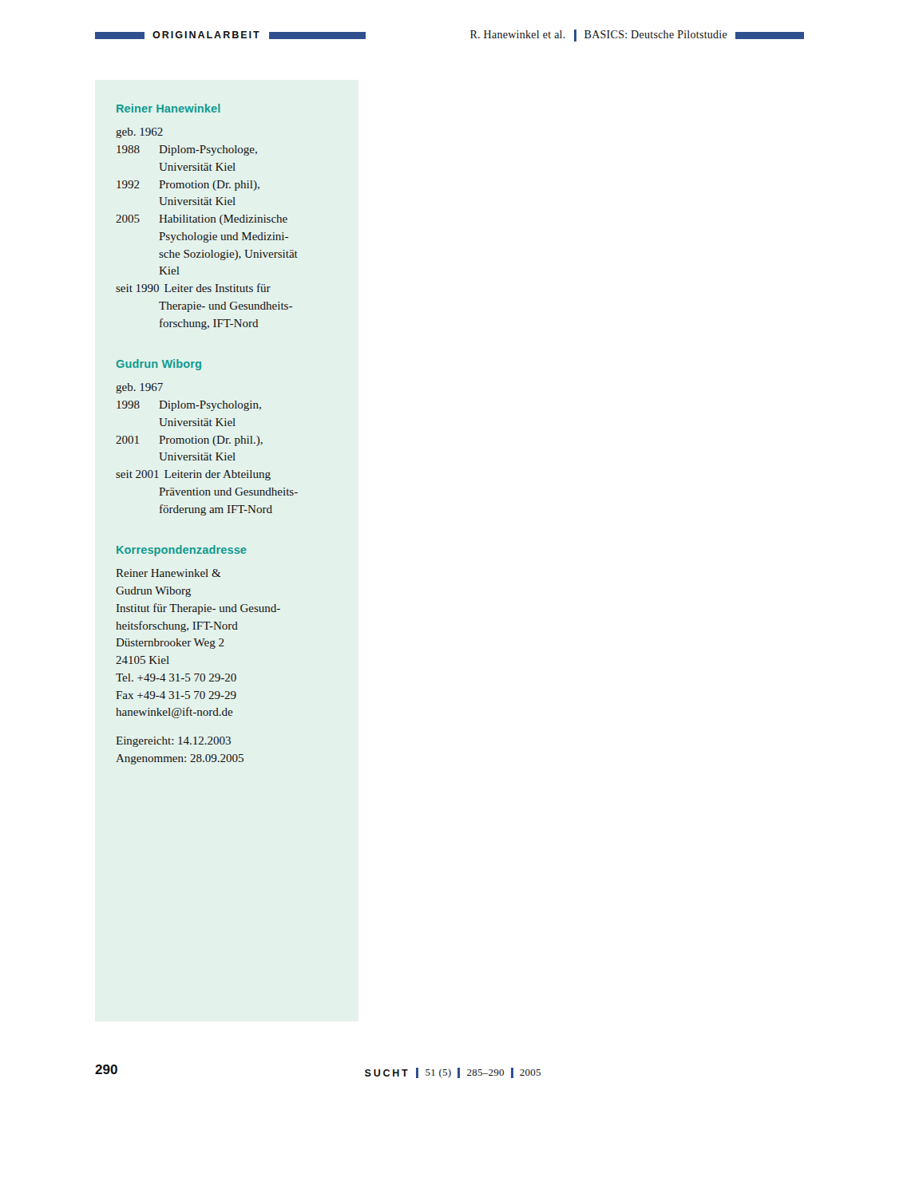Originalarbeit
R. Hanewinkel et al. BASICS: Deutsche Pilotstudie
Reiner Hanewinkel
geb. 1962
1988 Diplom-Psychologe,
Universität Kiel
1992 Promotion (Dr. phil),
Universität Kiel
2005 Habilitation (Medizinische
Psychologie und Medizini-
sche Soziologie), Universität
Kiel
seit 1990 Leiter des Instituts für
Therapie- und Gesundheits-
forschung, IFT-Nord
Gudrun Wiborg
geb. 1967
1998 Diplom-Psychologin,
Universität Kiel
2001 Promotion (Dr. phil.),
Universität Kiel
seit 2001 Leiterin der Abteilung
Prävention und Gesundheits-
förderung am IFT-Nord
Korrespondenzadresse
Reiner Hanewinkel &
Gudrun Wiborg
Institut für Therapie- und Gesund-
heitsforschung, IFT-Nord
Düsternbrooker Weg 2
24105 Kiel
Tel. +49-4 31-5 70 29-20
Fax +49-4 31-5 70 29-29
hanewinkel@ift-nord.de
Eingereicht: 14.12.2003
Angenommen: 28.09.2005
290
SUCHT 51 (5) 285–290 2005